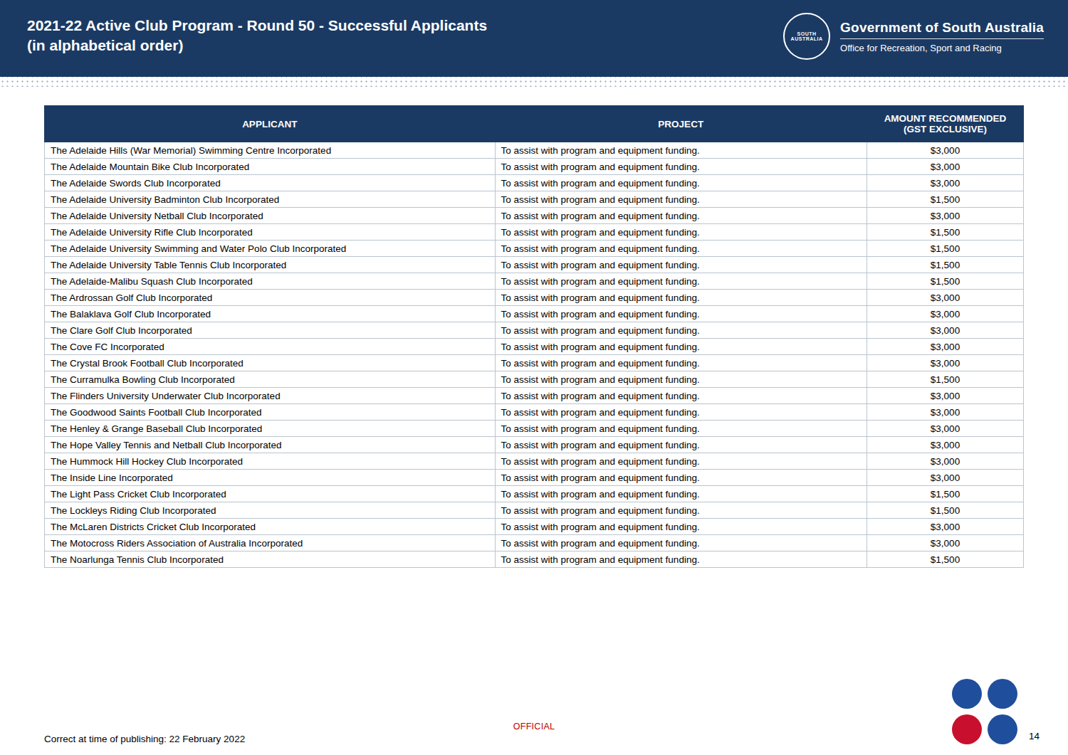2021-22 Active Club Program - Round 50 - Successful Applicants
(in alphabetical order)
SOUTH
AUSTRALIA
Government of South Australia
Office for Recreation, Sport and Racing
| APPLICANT | PROJECT | AMOUNT RECOMMENDED (GST EXCLUSIVE) |
| --- | --- | --- |
| The Adelaide Hills (War Memorial) Swimming Centre Incorporated | To assist with program and equipment funding. | $3,000 |
| The Adelaide Mountain Bike Club Incorporated | To assist with program and equipment funding. | $3,000 |
| The Adelaide Swords Club Incorporated | To assist with program and equipment funding. | $3,000 |
| The Adelaide University Badminton Club Incorporated | To assist with program and equipment funding. | $1,500 |
| The Adelaide University Netball Club Incorporated | To assist with program and equipment funding. | $3,000 |
| The Adelaide University Rifle Club Incorporated | To assist with program and equipment funding. | $1,500 |
| The Adelaide University Swimming and Water Polo Club Incorporated | To assist with program and equipment funding. | $1,500 |
| The Adelaide University Table Tennis Club Incorporated | To assist with program and equipment funding. | $1,500 |
| The Adelaide-Malibu Squash Club Incorporated | To assist with program and equipment funding. | $1,500 |
| The Ardrossan Golf Club Incorporated | To assist with program and equipment funding. | $3,000 |
| The Balaklava Golf Club Incorporated | To assist with program and equipment funding. | $3,000 |
| The Clare Golf Club Incorporated | To assist with program and equipment funding. | $3,000 |
| The Cove FC Incorporated | To assist with program and equipment funding. | $3,000 |
| The Crystal Brook Football Club Incorporated | To assist with program and equipment funding. | $3,000 |
| The Curramulka Bowling Club Incorporated | To assist with program and equipment funding. | $1,500 |
| The Flinders University Underwater Club Incorporated | To assist with program and equipment funding. | $3,000 |
| The Goodwood Saints Football Club Incorporated | To assist with program and equipment funding. | $3,000 |
| The Henley & Grange Baseball Club Incorporated | To assist with program and equipment funding. | $3,000 |
| The Hope Valley Tennis and Netball Club Incorporated | To assist with program and equipment funding. | $3,000 |
| The Hummock Hill Hockey Club Incorporated | To assist with program and equipment funding. | $3,000 |
| The Inside Line Incorporated | To assist with program and equipment funding. | $3,000 |
| The Light Pass Cricket Club Incorporated | To assist with program and equipment funding. | $1,500 |
| The Lockleys Riding Club Incorporated | To assist with program and equipment funding. | $1,500 |
| The McLaren Districts Cricket Club Incorporated | To assist with program and equipment funding. | $3,000 |
| The Motocross Riders Association of Australia Incorporated | To assist with program and equipment funding. | $3,000 |
| The Noarlunga Tennis Club Incorporated | To assist with program and equipment funding. | $1,500 |
Correct at time of publishing: 22 February 2022
14
OFFICIAL